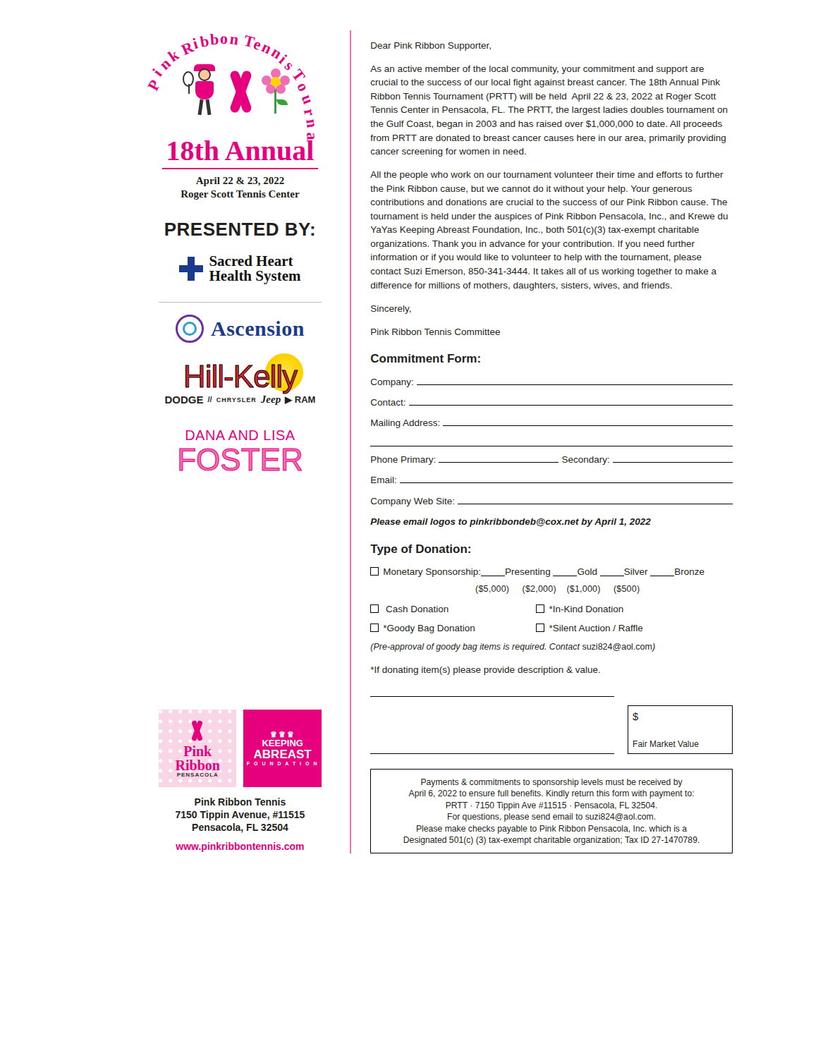P i n k R i b b o n T e n n i s T o u r n a
18th Annual
April 22 & 23, 2022
Roger Scott Tennis Center
PRESENTED BY:
Sacred Heart
Health System
Ascension
Hill-Kelly
DODGE // CHRYSLER Jeep ▶ RAM
DANA AND LISA
FOSTER
Pink
Ribbon PENSACOLA
♛♛♛
KEEPING
ABREAST
F O U N D A T I O N
Pink Ribbon Tennis
7150 Tippin Avenue, #11515
Pensacola, FL 32504
www.pinkribbontennis.com
Dear Pink Ribbon Supporter,
As an active member of the local community, your commitment and support are crucial to the success of our local fight against breast cancer. The 18th Annual Pink Ribbon Tennis Tournament (PRTT) will be held April 22 & 23, 2022 at Roger Scott Tennis Center in Pensacola, FL. The PRTT, the largest ladies doubles tournament on the Gulf Coast, began in 2003 and has raised over $1,000,000 to date. All proceeds from PRTT are donated to breast cancer causes here in our area, primarily providing cancer screening for women in need.
All the people who work on our tournament volunteer their time and efforts to further the Pink Ribbon cause, but we cannot do it without your help. Your generous contributions and donations are crucial to the success of our Pink Ribbon cause. The tournament is held under the auspices of Pink Ribbon Pensacola, Inc., and Krewe du YaYas Keeping Abreast Foundation, Inc., both 501(c)(3) tax-exempt charitable organizations. Thank you in advance for your contribution. If you need further information or if you would like to volunteer to help with the tournament, please contact Suzi Emerson, 850-341-3444. It takes all of us working together to make a difference for millions of mothers, daughters, sisters, wives, and friends.
Sincerely,
Pink Ribbon Tennis Committee
Commitment Form:
Company:
Contact:
Mailing Address:
Phone Primary: Secondary:
Email:
Company Web Site:
Please email logos to pinkribbondeb@cox.net by April 1, 2022
Type of Donation:
Monetary Sponsorship: Presenting Gold Silver Bronze
($5,000) ($2,000) ($1,000) ($500)
Cash Donation
*In-Kind Donation
*Goody Bag Donation
*Silent Auction / Raffle
(Pre-approval of goody bag items is required. Contact suzi824@aol.com)
*If donating item(s) please provide description & value.
$
Fair Market Value
Payments & commitments to sponsorship levels must be received by
April 6, 2022 to ensure full benefits. Kindly return this form with payment to:
PRTT · 7150 Tippin Ave #11515 · Pensacola, FL 32504.
For questions, please send email to suzi824@aol.com.
Please make checks payable to Pink Ribbon Pensacola, Inc. which is a
Designated 501(c) (3) tax-exempt charitable organization; Tax ID 27-1470789.